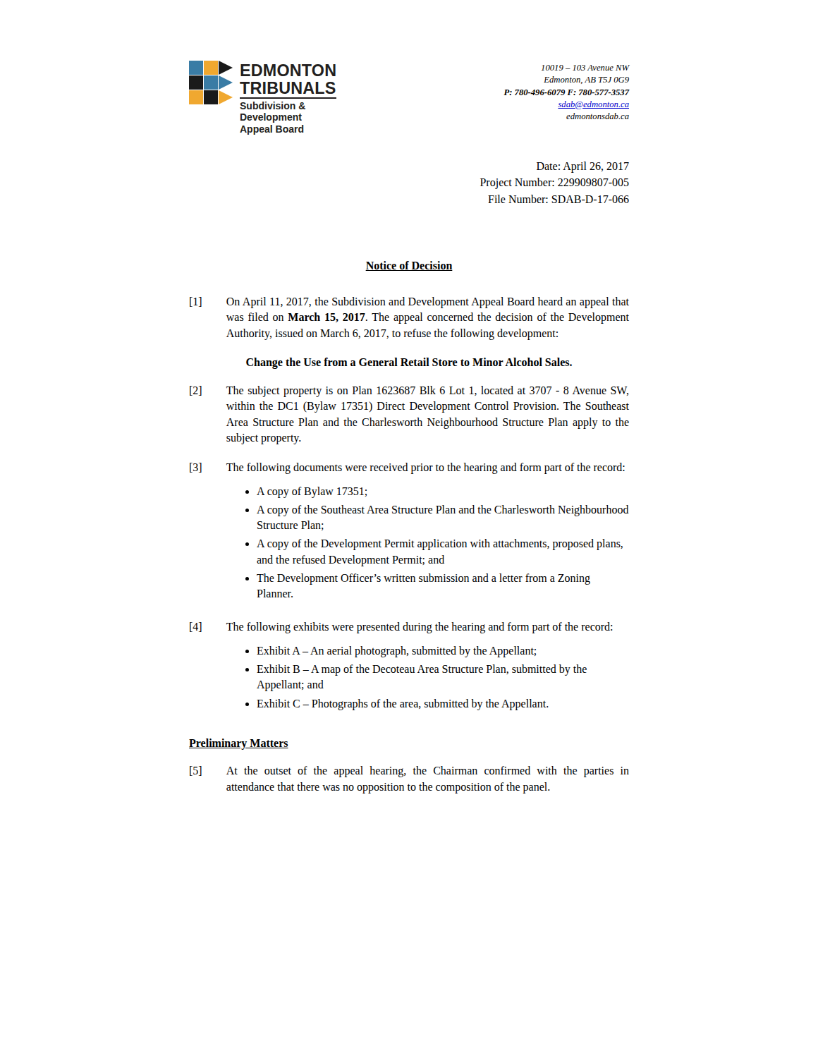EDMONTON TRIBUNALS Subdivision &
Development
Appeal Board
10019 – 103 Avenue NW
Edmonton, AB T5J 0G9
P: 780-496-6079 F: 780-577-3537
sdab@edmonton.ca
edmontonsdab.ca
Date: April 26, 2017
Project Number: 229909807-005
File Number: SDAB-D-17-066
Notice of Decision
[1]
On April 11, 2017, the Subdivision and Development Appeal Board heard an appeal that was filed on March 15, 2017. The appeal concerned the decision of the Development Authority, issued on March 6, 2017, to refuse the following development:
Change the Use from a General Retail Store to Minor Alcohol Sales.
[2]
The subject property is on Plan 1623687 Blk 6 Lot 1, located at 3707 - 8 Avenue SW, within the DC1 (Bylaw 17351) Direct Development Control Provision. The Southeast Area Structure Plan and the Charlesworth Neighbourhood Structure Plan apply to the subject property.
[3]
The following documents were received prior to the hearing and form part of the record:
A copy of Bylaw 17351;
A copy of the Southeast Area Structure Plan and the Charlesworth Neighbourhood Structure Plan;
A copy of the Development Permit application with attachments, proposed plans, and the refused Development Permit; and
The Development Officer’s written submission and a letter from a Zoning Planner.
[4]
The following exhibits were presented during the hearing and form part of the record:
Exhibit A – An aerial photograph, submitted by the Appellant;
Exhibit B – A map of the Decoteau Area Structure Plan, submitted by the Appellant; and
Exhibit C – Photographs of the area, submitted by the Appellant.
Preliminary Matters
[5]
At the outset of the appeal hearing, the Chairman confirmed with the parties in attendance that there was no opposition to the composition of the panel.